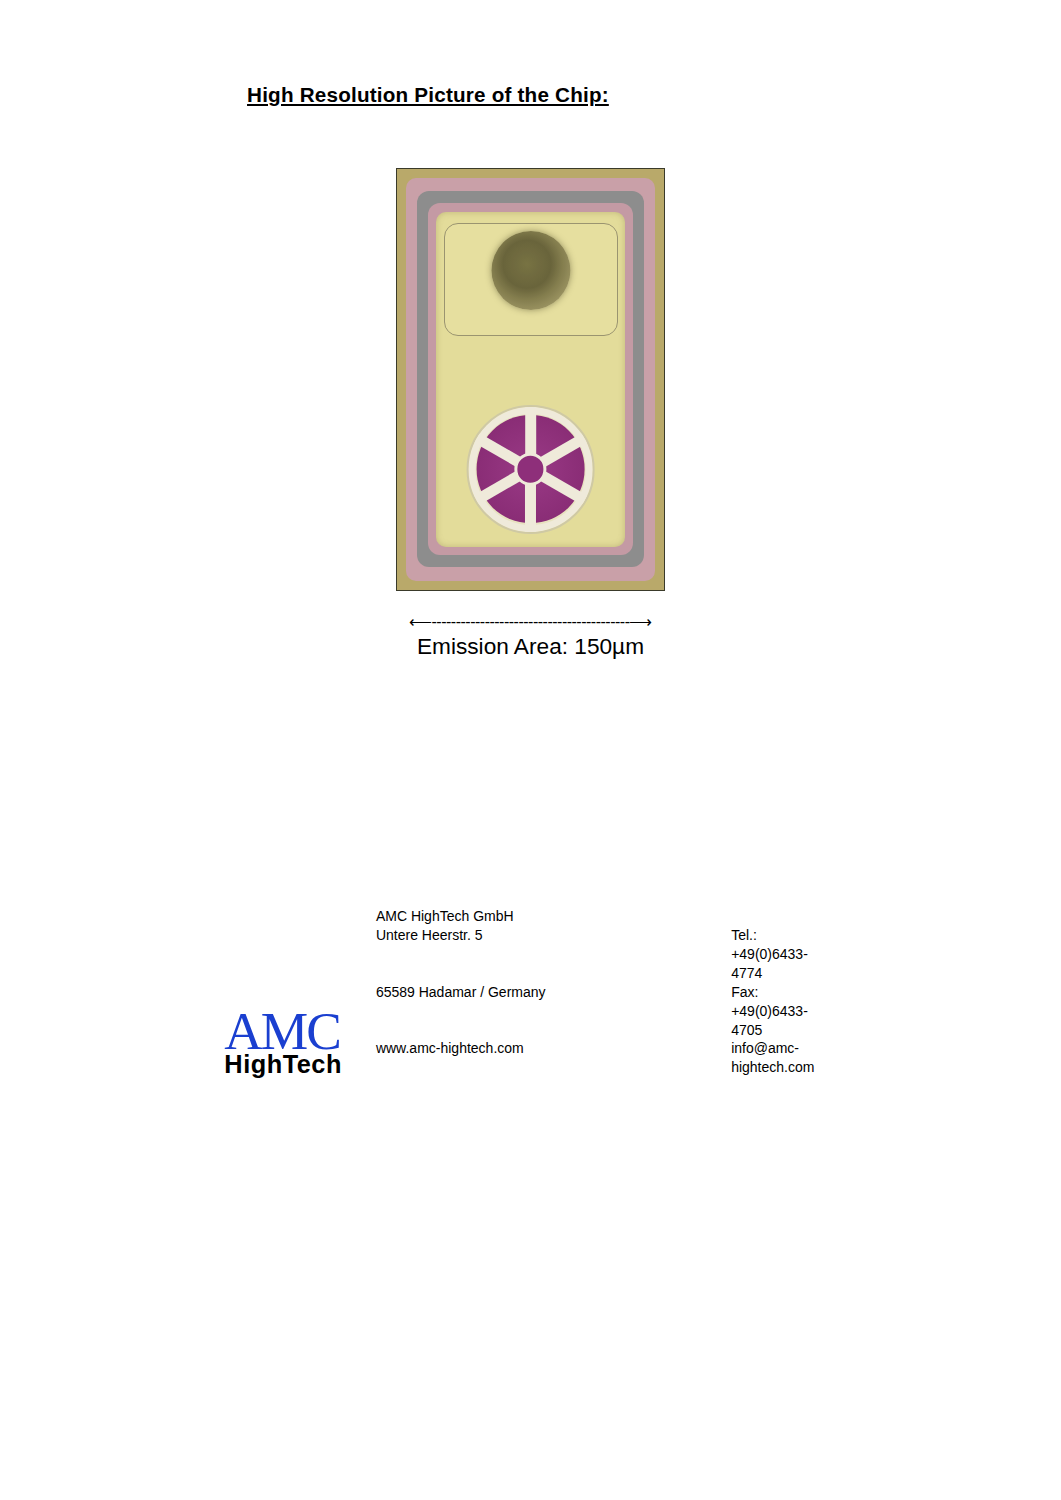High Resolution Picture of the Chip:
⟵-----------------------------------------⟶
Emission Area: 150µm
AMC HighTech
AMC HighTech GmbH Untere Heerstr. 5 Tel.: +49(0)6433-4774 65589 Hadamar / Germany Fax: +49(0)6433-4705 www.amc-hightech.com info@amc-hightech.com